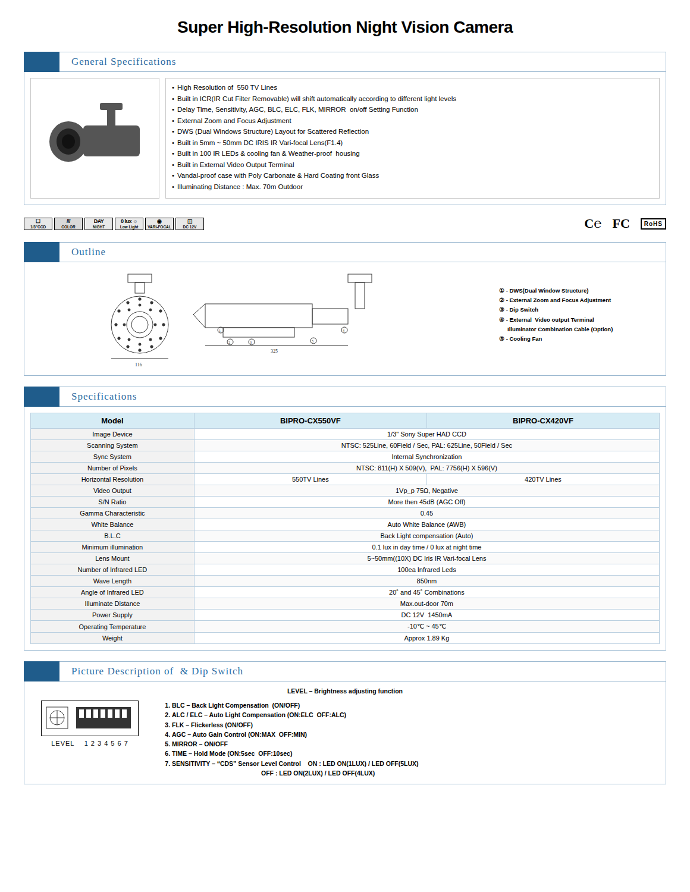Super High-Resolution Night Vision Camera
General Specifications
High Resolution of 550 TV Lines
Built in ICR(IR Cut Filter Removable) will shift automatically according to different light levels
Delay Time, Sensitivity, AGC, BLC, ELC, FLK, MIRROR on/off Setting Function
External Zoom and Focus Adjustment
DWS (Dual Windows Structure) Layout for Scattered Reflection
Built in 5mm ~ 50mm DC IRIS IR Vari-focal Lens(F1.4)
Built in 100 IR LEDs & cooling fan & Weather-proof housing
Built in External Video Output Terminal
Vandal-proof case with Poly Carbonate & Hard Coating front Glass
Illuminating Distance : Max. 70m Outdoor
☐1/3"CCD
///COLOR
DAYNIGHT
0 lux ☼Low Light
◉VARI-FOCAL
◫DC 12V
C℮
FC
RoHS
Outline
① - DWS(Dual Window Structure)
② - External Zoom and Focus Adjustment
③ - Dip Switch
④ - External Video output Terminal
Illuminator Combination Cable (Option)
⑤ - Cooling Fan
Specifications
| Model | BIPRO-CX550VF | BIPRO-CX420VF |
| --- | --- | --- |
| Image Device | 1/3" Sony Super HAD CCD |
| Scanning System | NTSC: 525Line, 60Field / Sec, PAL: 625Line, 50Field / Sec |
| Sync System | Internal Synchronization |
| Number of Pixels | NTSC: 811(H) X 509(V), PAL: 7756(H) X 596(V) |
| Horizontal Resolution | 550TV Lines | 420TV Lines |
| Video Output | 1Vp_p 75Ω, Negative |
| S/N Ratio | More then 45dB (AGC Off) |
| Gamma Characteristic | 0.45 |
| White Balance | Auto White Balance (AWB) |
| B.L.C | Back Light compensation (Auto) |
| Minimum illumination | 0.1 lux in day time / 0 lux at night time |
| Lens Mount | 5~50mm((10X) DC Iris IR Vari-focal Lens |
| Number of Infrared LED | 100ea Infrared Leds |
| Wave Length | 850nm |
| Angle of Infrared LED | 20˚ and 45˚ Combinations |
| Illuminate Distance | Max.out-door 70m |
| Power Supply | DC 12V 1450mA |
| Operating Temperature | -10℃ ~ 45℃ |
| Weight | Approx 1.89 Kg |
Picture Description of & Dip Switch
LEVEL – Brightness adjusting function
LEVEL 1 2 3 4 5 6 7
BLC – Back Light Compensation (ON/OFF)
ALC / ELC – Auto Light Compensation (ON:ELC OFF:ALC)
FLK – Flickerless (ON/OFF)
AGC – Auto Gain Control (ON:MAX OFF:MIN)
MIRROR – ON/OFF
TIME – Hold Mode (ON:5sec OFF:10sec)
SENSITIVITY – “CDS” Sensor Level Control ON : LED ON(1LUX) / LED OFF(5LUX)
OFF : LED ON(2LUX) / LED OFF(4LUX)